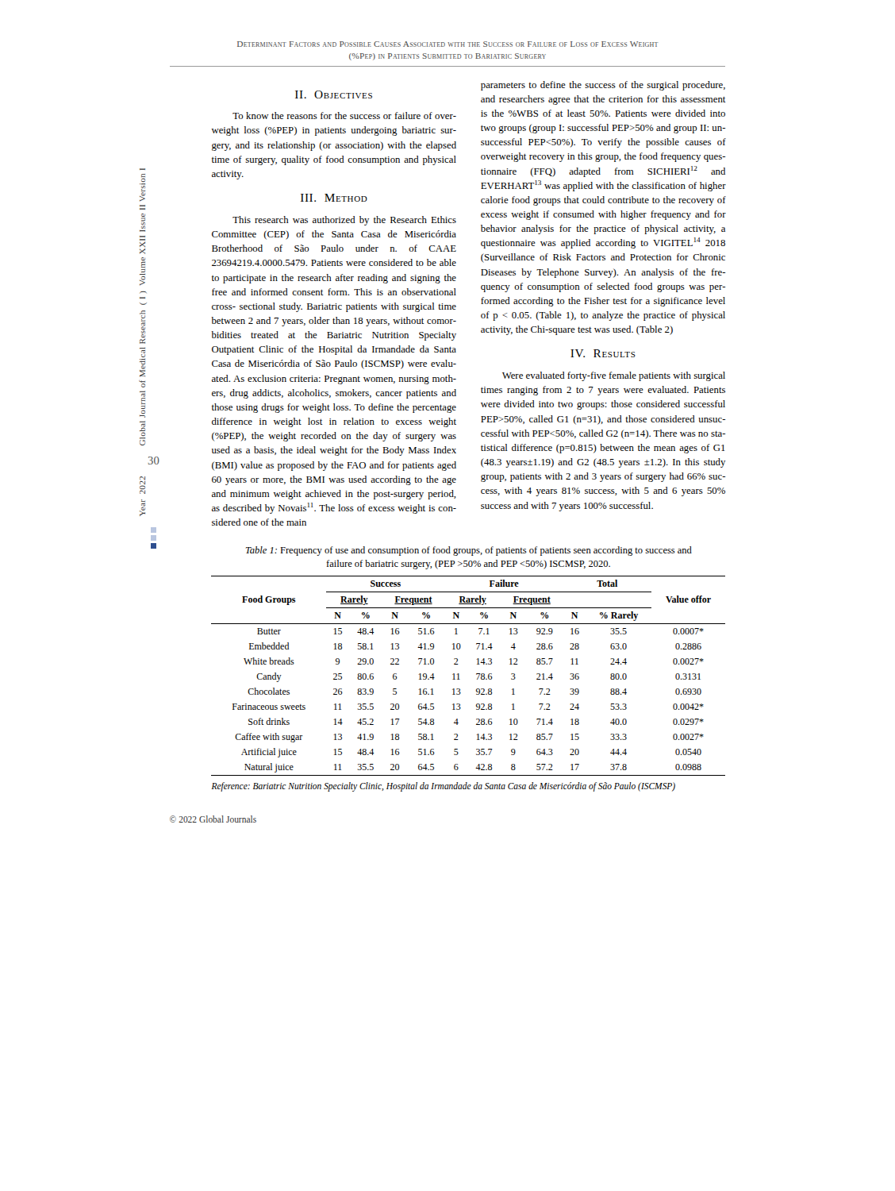Determinant Factors and Possible Causes Associated with the Success or Failure of Loss of Excess Weight
(%Pep) in Patients Submitted to Bariatric Surgery
Global Journal of Medical Research ( I ) Volume XXII Issue II Version I
30
Year 2022
II. Objectives
To know the reasons for the success or failure of overweight loss (%PEP) in patients undergoing bariatric surgery, and its relationship (or association) with the elapsed time of surgery, quality of food consumption and physical activity.
III. Method
This research was authorized by the Research Ethics Committee (CEP) of the Santa Casa de Misericórdia Brotherhood of São Paulo under n. of CAAE 23694219.4.0000.5479. Patients were considered to be able to participate in the research after reading and signing the free and informed consent form. This is an observational cross- sectional study. Bariatric patients with surgical time between 2 and 7 years, older than 18 years, without comorbidities treated at the Bariatric Nutrition Specialty Outpatient Clinic of the Hospital da Irmandade da Santa Casa de Misericórdia of São Paulo (ISCMSP) were evaluated. As exclusion criteria: Pregnant women, nursing mothers, drug addicts, alcoholics, smokers, cancer patients and those using drugs for weight loss. To define the percentage difference in weight lost in relation to excess weight (%PEP), the weight recorded on the day of surgery was used as a basis, the ideal weight for the Body Mass Index (BMI) value as proposed by the FAO and for patients aged 60 years or more, the BMI was used according to the age and minimum weight achieved in the post-surgery period, as described by Novais11. The loss of excess weight is considered one of the main
parameters to define the success of the surgical procedure, and researchers agree that the criterion for this assessment is the %WBS of at least 50%. Patients were divided into two groups (group I: successful PEP>50% and group II: unsuccessful PEP<50%). To verify the possible causes of overweight recovery in this group, the food frequency questionnaire (FFQ) adapted from SICHIERI12 and EVERHART13 was applied with the classification of higher calorie food groups that could contribute to the recovery of excess weight if consumed with higher frequency and for behavior analysis for the practice of physical activity, a questionnaire was applied according to VIGITEL14 2018 (Surveillance of Risk Factors and Protection for Chronic Diseases by Telephone Survey). An analysis of the frequency of consumption of selected food groups was performed according to the Fisher test for a significance level of p < 0.05. (Table 1), to analyze the practice of physical activity, the Chi-square test was used. (Table 2)
IV. Results
Were evaluated forty-five female patients with surgical times ranging from 2 to 7 years were evaluated. Patients were divided into two groups: those considered successful PEP>50%, called G1 (n=31), and those considered unsuccessful with PEP<50%, called G2 (n=14). There was no statistical difference (p=0.815) between the mean ages of G1 (48.3 years±1.19) and G2 (48.5 years ±1.2). In this study group, patients with 2 and 3 years of surgery had 66% success, with 4 years 81% success, with 5 and 6 years 50% success and with 7 years 100% successful.
Table 1: Frequency of use and consumption of food groups, of patients of patients seen according to success and
failure of bariatric surgery, (PEP >50% and PEP <50%) ISCMSP, 2020.
| Food Groups | Success | Failure | Total | Value offor |
| --- | --- | --- | --- | --- |
| Rarely | Frequent | Rarely | Frequent | |
| N | % | N | % | N | % | N | % | N | % Rarely |
| Butter | 15 | 48.4 | 16 | 51.6 | 1 | 7.1 | 13 | 92.9 | 16 | 35.5 | 0.0007* |
| Embedded | 18 | 58.1 | 13 | 41.9 | 10 | 71.4 | 4 | 28.6 | 28 | 63.0 | 0.2886 |
| White breads | 9 | 29.0 | 22 | 71.0 | 2 | 14.3 | 12 | 85.7 | 11 | 24.4 | 0.0027* |
| Candy | 25 | 80.6 | 6 | 19.4 | 11 | 78.6 | 3 | 21.4 | 36 | 80.0 | 0.3131 |
| Chocolates | 26 | 83.9 | 5 | 16.1 | 13 | 92.8 | 1 | 7.2 | 39 | 88.4 | 0.6930 |
| Farinaceous sweets | 11 | 35.5 | 20 | 64.5 | 13 | 92.8 | 1 | 7.2 | 24 | 53.3 | 0.0042* |
| Soft drinks | 14 | 45.2 | 17 | 54.8 | 4 | 28.6 | 10 | 71.4 | 18 | 40.0 | 0.0297* |
| Caffee with sugar | 13 | 41.9 | 18 | 58.1 | 2 | 14.3 | 12 | 85.7 | 15 | 33.3 | 0.0027* |
| Artificial juice | 15 | 48.4 | 16 | 51.6 | 5 | 35.7 | 9 | 64.3 | 20 | 44.4 | 0.0540 |
| Natural juice | 11 | 35.5 | 20 | 64.5 | 6 | 42.8 | 8 | 57.2 | 17 | 37.8 | 0.0988 |
Reference: Bariatric Nutrition Specialty Clinic, Hospital da Irmandade da Santa Casa de Misericórdia of São Paulo (ISCMSP)
© 2022 Global Journals